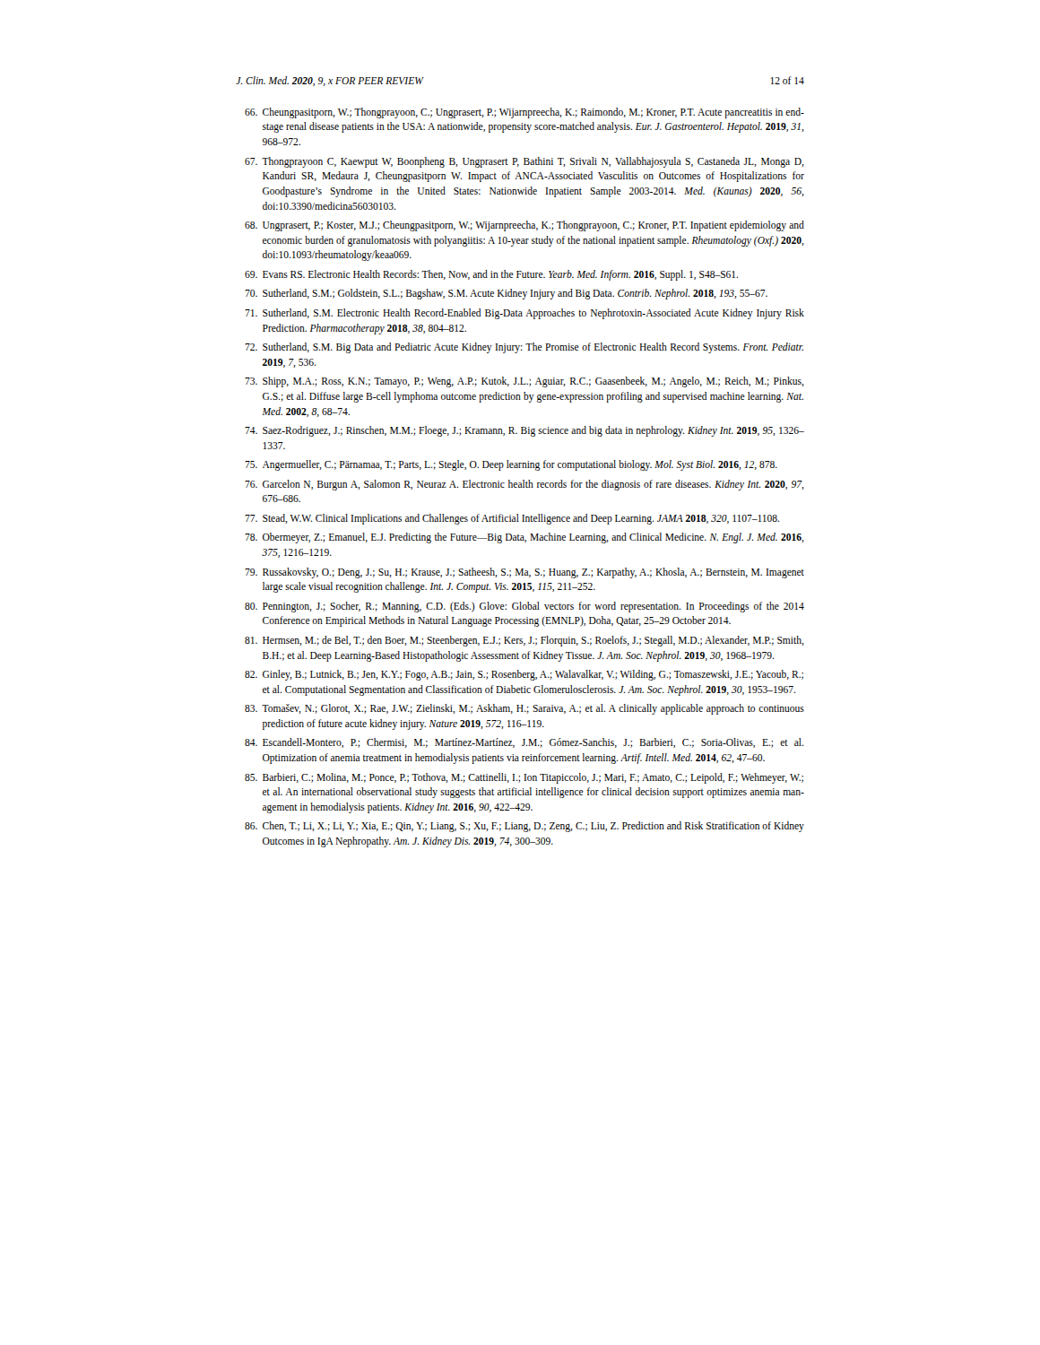J. Clin. Med. 2020, 9, x FOR PEER REVIEW 12 of 14
Cheungpasitporn, W.; Thongprayoon, C.; Ungprasert, P.; Wijarnpreecha, K.; Raimondo, M.; Kroner, P.T. Acute pancreatitis in end-stage renal disease patients in the USA: A nationwide, propensity score-matched analysis. Eur. J. Gastroenterol. Hepatol. 2019, 31, 968–972.
Thongprayoon C, Kaewput W, Boonpheng B, Ungprasert P, Bathini T, Srivali N, Vallabhajosyula S, Castaneda JL, Monga D, Kanduri SR, Medaura J, Cheungpasitporn W. Impact of ANCA-Associated Vasculitis on Outcomes of Hospitalizations for Goodpasture’s Syndrome in the United States: Nationwide Inpatient Sample 2003-2014. Med. (Kaunas) 2020, 56, doi:10.3390/medicina56030103.
Ungprasert, P.; Koster, M.J.; Cheungpasitporn, W.; Wijarnpreecha, K.; Thongprayoon, C.; Kroner, P.T. Inpatient epidemiology and economic burden of granulomatosis with polyangiitis: A 10-year study of the national inpatient sample. Rheumatology (Oxf.) 2020, doi:10.1093/rheumatology/keaa069.
Evans RS. Electronic Health Records: Then, Now, and in the Future. Yearb. Med. Inform. 2016, Suppl. 1, S48–S61.
Sutherland, S.M.; Goldstein, S.L.; Bagshaw, S.M. Acute Kidney Injury and Big Data. Contrib. Nephrol. 2018, 193, 55–67.
Sutherland, S.M. Electronic Health Record-Enabled Big-Data Approaches to Nephrotoxin-Associated Acute Kidney Injury Risk Prediction. Pharmacotherapy 2018, 38, 804–812.
Sutherland, S.M. Big Data and Pediatric Acute Kidney Injury: The Promise of Electronic Health Record Systems. Front. Pediatr. 2019, 7, 536.
Shipp, M.A.; Ross, K.N.; Tamayo, P.; Weng, A.P.; Kutok, J.L.; Aguiar, R.C.; Gaasenbeek, M.; Angelo, M.; Reich, M.; Pinkus, G.S.; et al. Diffuse large B-cell lymphoma outcome prediction by gene-expression profiling and supervised machine learning. Nat. Med. 2002, 8, 68–74.
Saez-Rodriguez, J.; Rinschen, M.M.; Floege, J.; Kramann, R. Big science and big data in nephrology. Kidney Int. 2019, 95, 1326–1337.
Angermueller, C.; Pärnamaa, T.; Parts, L.; Stegle, O. Deep learning for computational biology. Mol. Syst Biol. 2016, 12, 878.
Garcelon N, Burgun A, Salomon R, Neuraz A. Electronic health records for the diagnosis of rare diseases. Kidney Int. 2020, 97, 676–686.
Stead, W.W. Clinical Implications and Challenges of Artificial Intelligence and Deep Learning. JAMA 2018, 320, 1107–1108.
Obermeyer, Z.; Emanuel, E.J. Predicting the Future—Big Data, Machine Learning, and Clinical Medicine. N. Engl. J. Med. 2016, 375, 1216–1219.
Russakovsky, O.; Deng, J.; Su, H.; Krause, J.; Satheesh, S.; Ma, S.; Huang, Z.; Karpathy, A.; Khosla, A.; Bernstein, M. Imagenet large scale visual recognition challenge. Int. J. Comput. Vis. 2015, 115, 211–252.
Pennington, J.; Socher, R.; Manning, C.D. (Eds.) Glove: Global vectors for word representation. In Proceedings of the 2014 Conference on Empirical Methods in Natural Language Processing (EMNLP), Doha, Qatar, 25–29 October 2014.
Hermsen, M.; de Bel, T.; den Boer, M.; Steenbergen, E.J.; Kers, J.; Florquin, S.; Roelofs, J.; Stegall, M.D.; Alexander, M.P.; Smith, B.H.; et al. Deep Learning-Based Histopathologic Assessment of Kidney Tissue. J. Am. Soc. Nephrol. 2019, 30, 1968–1979.
Ginley, B.; Lutnick, B.; Jen, K.Y.; Fogo, A.B.; Jain, S.; Rosenberg, A.; Walavalkar, V.; Wilding, G.; Tomaszewski, J.E.; Yacoub, R.; et al. Computational Segmentation and Classification of Diabetic Glomerulosclerosis. J. Am. Soc. Nephrol. 2019, 30, 1953–1967.
Tomašev, N.; Glorot, X.; Rae, J.W.; Zielinski, M.; Askham, H.; Saraiva, A.; et al. A clinically applicable approach to continuous prediction of future acute kidney injury. Nature 2019, 572, 116–119.
Escandell-Montero, P.; Chermisi, M.; Martínez-Martínez, J.M.; Gómez-Sanchis, J.; Barbieri, C.; Soria-Olivas, E.; et al. Optimization of anemia treatment in hemodialysis patients via reinforcement learning. Artif. Intell. Med. 2014, 62, 47–60.
Barbieri, C.; Molina, M.; Ponce, P.; Tothova, M.; Cattinelli, I.; Ion Titapiccolo, J.; Mari, F.; Amato, C.; Leipold, F.; Wehmeyer, W.; et al. An international observational study suggests that artificial intelligence for clinical decision support optimizes anemia management in hemodialysis patients. Kidney Int. 2016, 90, 422–429.
Chen, T.; Li, X.; Li, Y.; Xia, E.; Qin, Y.; Liang, S.; Xu, F.; Liang, D.; Zeng, C.; Liu, Z. Prediction and Risk Stratification of Kidney Outcomes in IgA Nephropathy. Am. J. Kidney Dis. 2019, 74, 300–309.